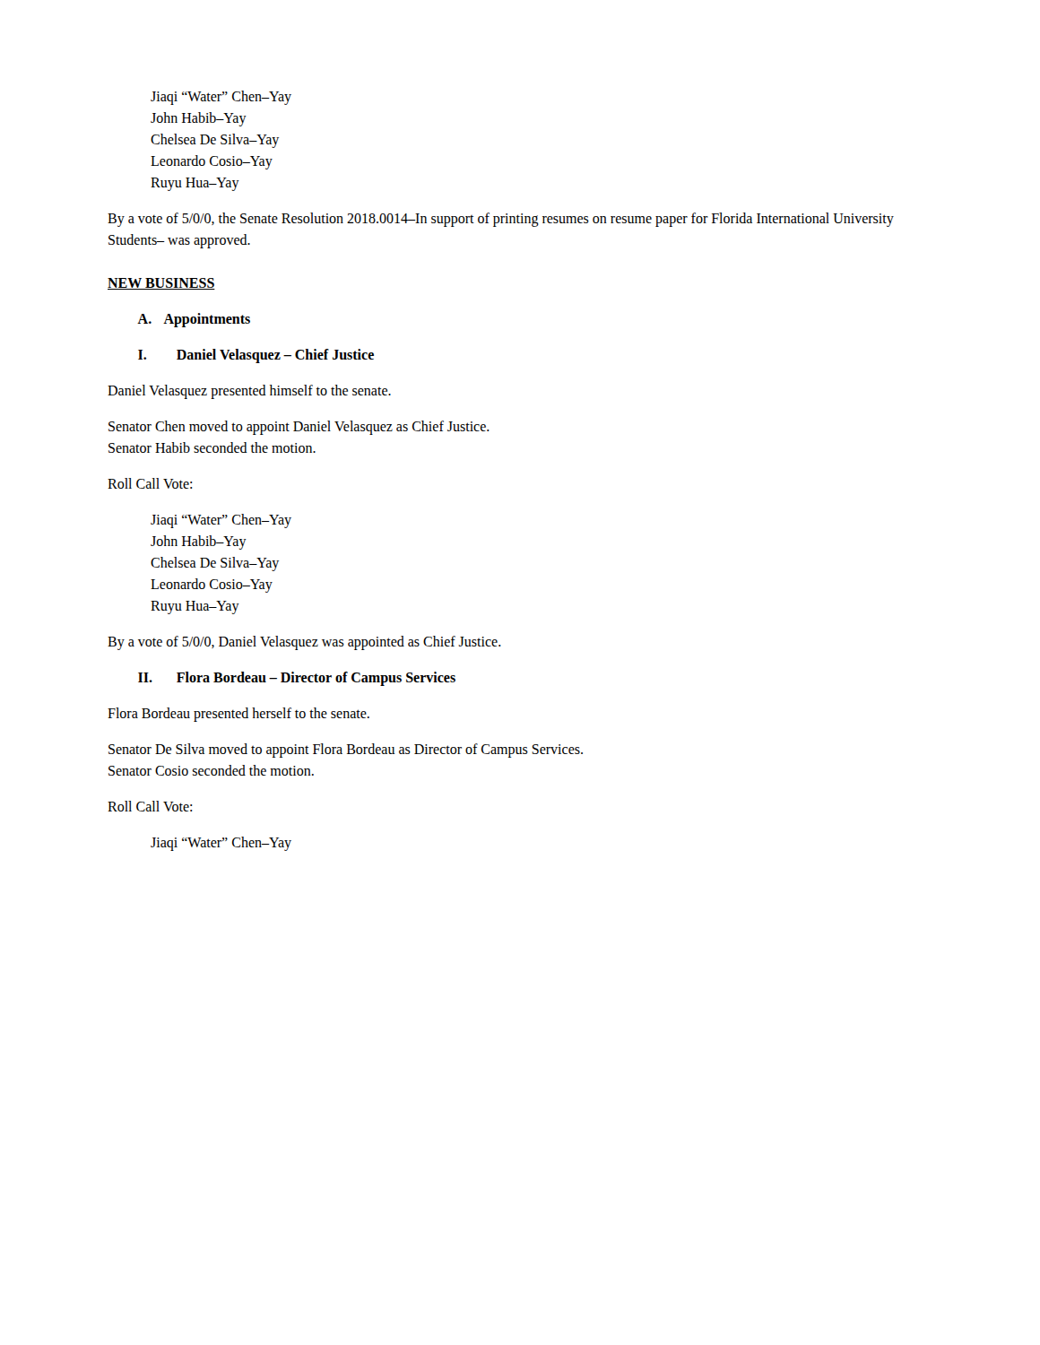Jiaqi “Water” Chen–Yay
John Habib–Yay
Chelsea De Silva–Yay
Leonardo Cosio–Yay
Ruyu Hua–Yay
By a vote of 5/0/0, the Senate Resolution 2018.0014–In support of printing resumes on resume paper for Florida International University Students– was approved.
NEW BUSINESS
A. Appointments
I. Daniel Velasquez – Chief Justice
Daniel Velasquez presented himself to the senate.
Senator Chen moved to appoint Daniel Velasquez as Chief Justice.
Senator Habib seconded the motion.
Roll Call Vote:
Jiaqi “Water” Chen–Yay
John Habib–Yay
Chelsea De Silva–Yay
Leonardo Cosio–Yay
Ruyu Hua–Yay
By a vote of 5/0/0, Daniel Velasquez was appointed as Chief Justice.
II. Flora Bordeau – Director of Campus Services
Flora Bordeau presented herself to the senate.
Senator De Silva moved to appoint Flora Bordeau as Director of Campus Services.
Senator Cosio seconded the motion.
Roll Call Vote:
Jiaqi “Water” Chen–Yay